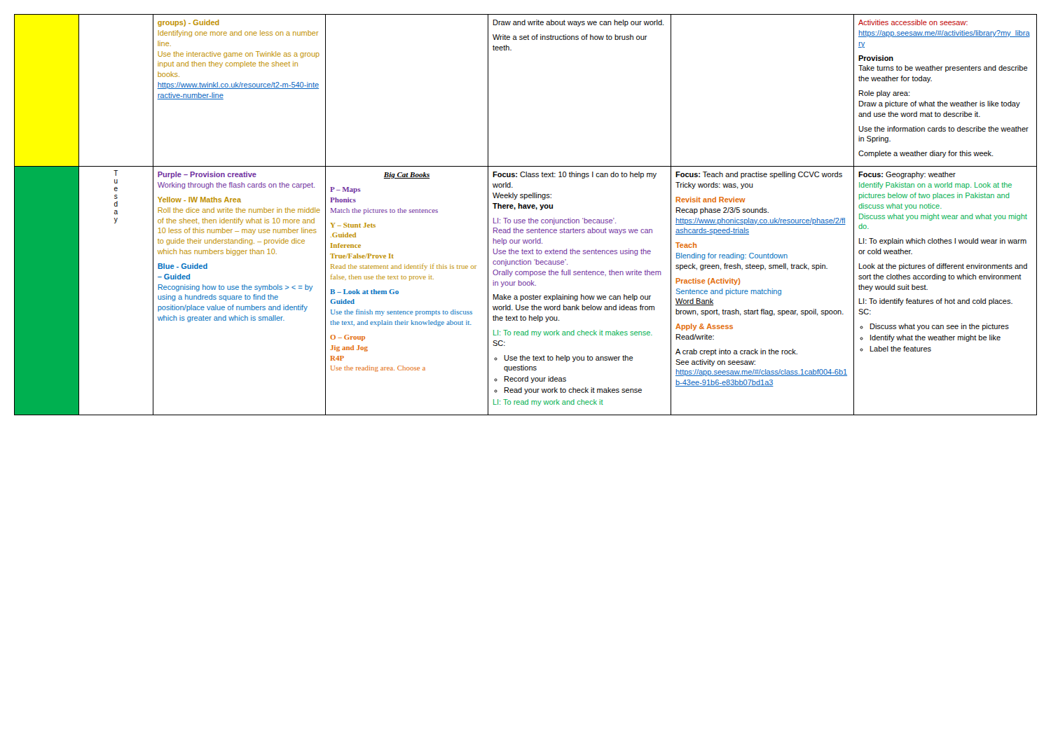| | | groups) - Guided Identifying one more and one less on a number line. Use the interactive game on Twinkle as a group input and then they complete the sheet in books. https://www.twinkl.co.uk/resource/t2-m-540-interactive-number-line | | Draw and write about ways we can help our world. Write a set of instructions of how to brush our teeth. | | Activities accessible on seesaw: https://app.seesaw.me/#/activities/library?my_library Provision Take turns to be weather presenters and describe the weather for today. Role play area: Draw a picture of what the weather is like today and use the word mat to describe it. Use the information cards to describe the weather in Spring. Complete a weather diary for this week. |
| | T u e s d a y | Purple – Provision creative Working through the flash cards on the carpet. Yellow - IW Maths Area Roll the dice and write the number in the middle of the sheet, then identify what is 10 more and 10 less of this number – may use number lines to guide their understanding. – provide dice which has numbers bigger than 10. Blue - Guided – Guided Recognising how to use the symbols > < = by using a hundreds square to find the position/place value of numbers and identify which is greater and which is smaller. | Big Cat Books P – Maps Phonics Match the pictures to the sentences Y – Stunt Jets . Guided Inference True/False/Prove It Read the statement and identify if this is true or false, then use the text to prove it. B – Look at them Go Guided Use the finish my sentence prompts to discuss the text, and explain their knowledge about it. O – Group Jig and Jog R4P Use the reading area. Choose a | Focus: Class text: 10 things I can do to help my world. Weekly spellings: There, have, you LI: To use the conjunction ‘because’. Read the sentence starters about ways we can help our world. Use the text to extend the sentences using the conjunction ‘because’. Orally compose the full sentence, then write them in your book. Make a poster explaining how we can help our world. Use the word bank below and ideas from the text to help you. LI: To read my work and check it makes sense. SC: Use the text to help you to answer the questions Record your ideas Read your work to check it makes sense LI: To read my work and check it | Focus: Teach and practise spelling CCVC words Tricky words: was, you Revisit and Review Recap phase 2/3/5 sounds. https://www.phonicsplay.co.uk/resource/phase/2/flashcards-speed-trials Teach Blending for reading: Countdown speck, green, fresh, steep, smell, track, spin. Practise (Activity) Sentence and picture matching Word Bank brown, sport, trash, start flag, spear, spoil, spoon. Apply & Assess Read/write: A crab crept into a crack in the rock. See activity on seesaw: https://app.seesaw.me/#/class/class.1cabf004-6b1b-43ee-91b6-e83bb07bd1a3 | Focus: Geography: weather Identify Pakistan on a world map. Look at the pictures below of two places in Pakistan and discuss what you notice. Discuss what you might wear and what you might do. LI: To explain which clothes I would wear in warm or cold weather. Look at the pictures of different environments and sort the clothes according to which environment they would suit best. LI: To identify features of hot and cold places. SC: Discuss what you can see in the pictures Identify what the weather might be like Label the features |